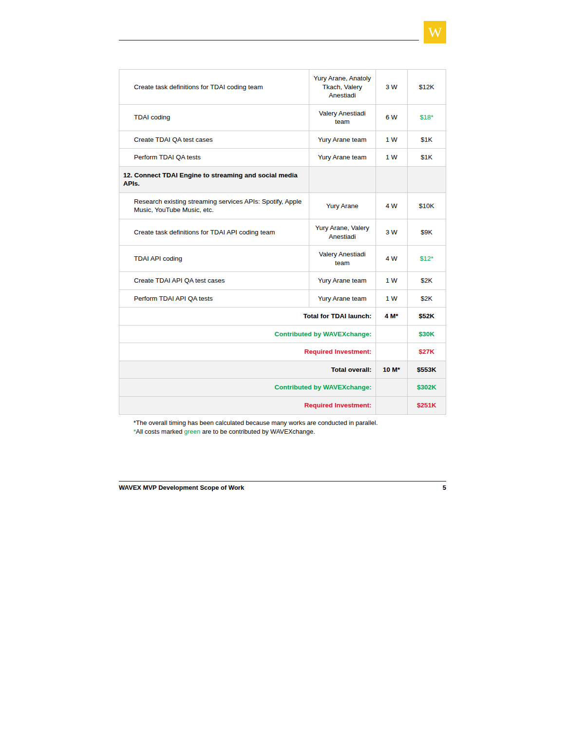W
| Create task definitions for TDAI coding team | Yury Arane, Anatoly Tkach, Valery Anestiadi | 3 W | $12K |
| TDAI coding | Valery Anestiadi team | 6 W | $18* |
| Create TDAI QA test cases | Yury Arane team | 1 W | $1K |
| Perform TDAI QA tests | Yury Arane team | 1 W | $1K |
| 12. Connect TDAI Engine to streaming and social media APIs. | | | |
| Research existing streaming services APIs: Spotify, Apple Music, YouTube Music, etc. | Yury Arane | 4 W | $10K |
| Create task definitions for TDAI API coding team | Yury Arane, Valery Anestiadi | 3 W | $9K |
| TDAI API coding | Valery Anestiadi team | 4 W | $12* |
| Create TDAI API QA test cases | Yury Arane team | 1 W | $2K |
| Perform TDAI API QA tests | Yury Arane team | 1 W | $2K |
| Total for TDAI launch: | 4 M* | $52K |
| Contributed by WAVEXchange: | | $30K |
| Required Investment: | | $27K |
| Total overall: | 10 M* | $553K |
| Contributed by WAVEXchange: | | $302K |
| Required Investment: | | $251K |
*The overall timing has been calculated because many works are conducted in parallel.
*All costs marked green are to be contributed by WAVEXchange.
WAVEX MVP Development Scope of Work 5